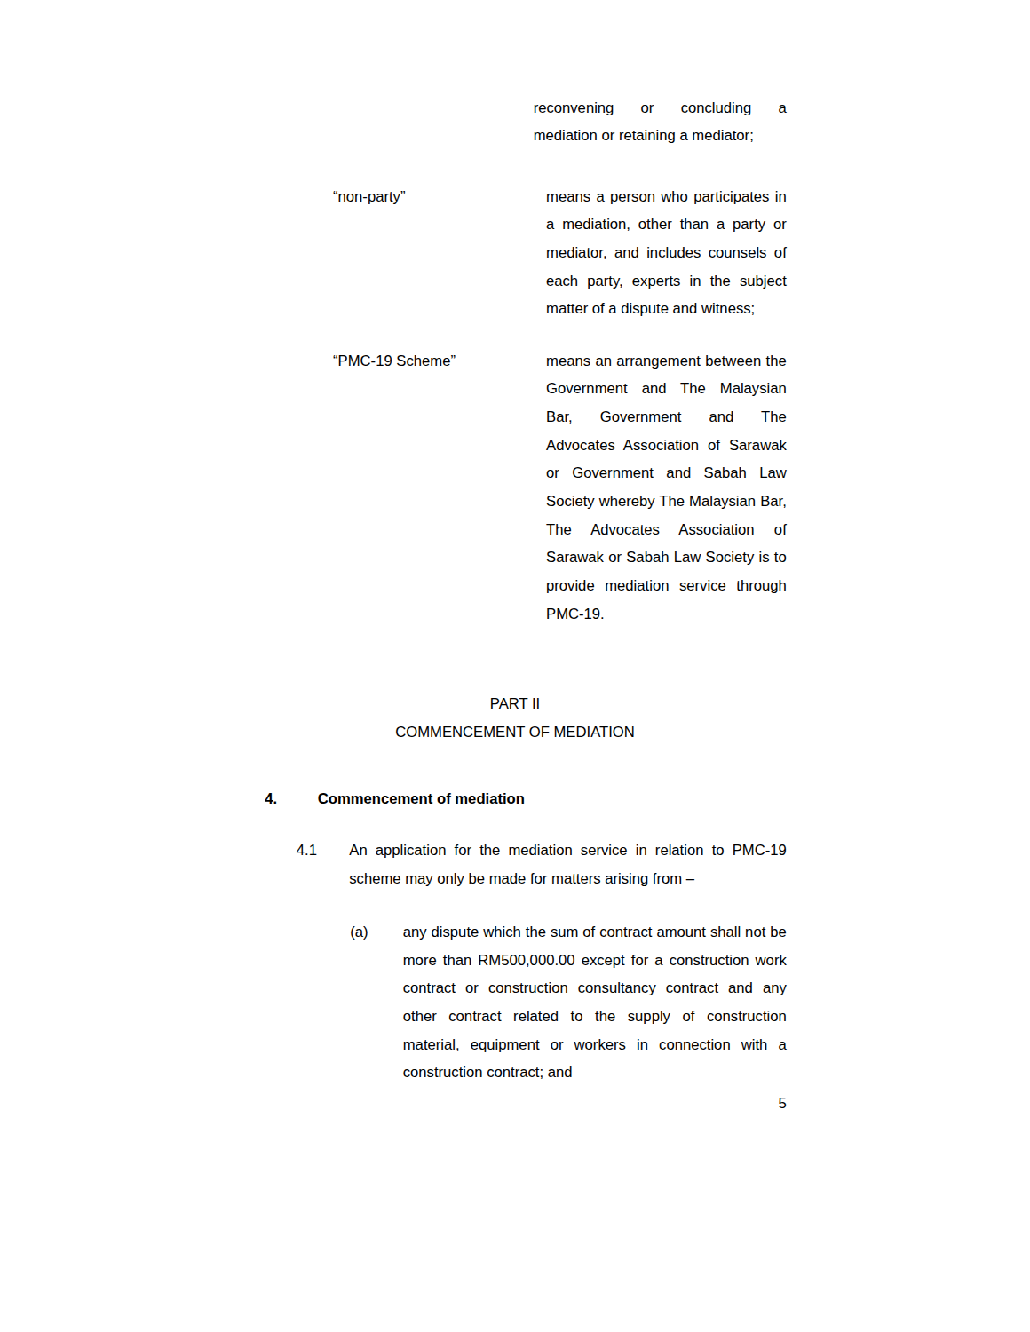reconvening or concluding a mediation or retaining a mediator;
| “non-party” | means a person who participates in a mediation, other than a party or mediator, and includes counsels of each party, experts in the subject matter of a dispute and witness; |
| “PMC-19 Scheme” | means an arrangement between the Government and The Malaysian Bar, Government and The Advocates Association of Sarawak or Government and Sabah Law Society whereby The Malaysian Bar, The Advocates Association of Sarawak or Sabah Law Society is to provide mediation service through PMC-19. |
PART II COMMENCEMENT OF MEDIATION
4. Commencement of mediation
4.1 An application for the mediation service in relation to PMC-19 scheme may only be made for matters arising from –
(a) any dispute which the sum of contract amount shall not be more than RM500,000.00 except for a construction work contract or construction consultancy contract and any other contract related to the supply of construction material, equipment or workers in connection with a construction contract; and
5